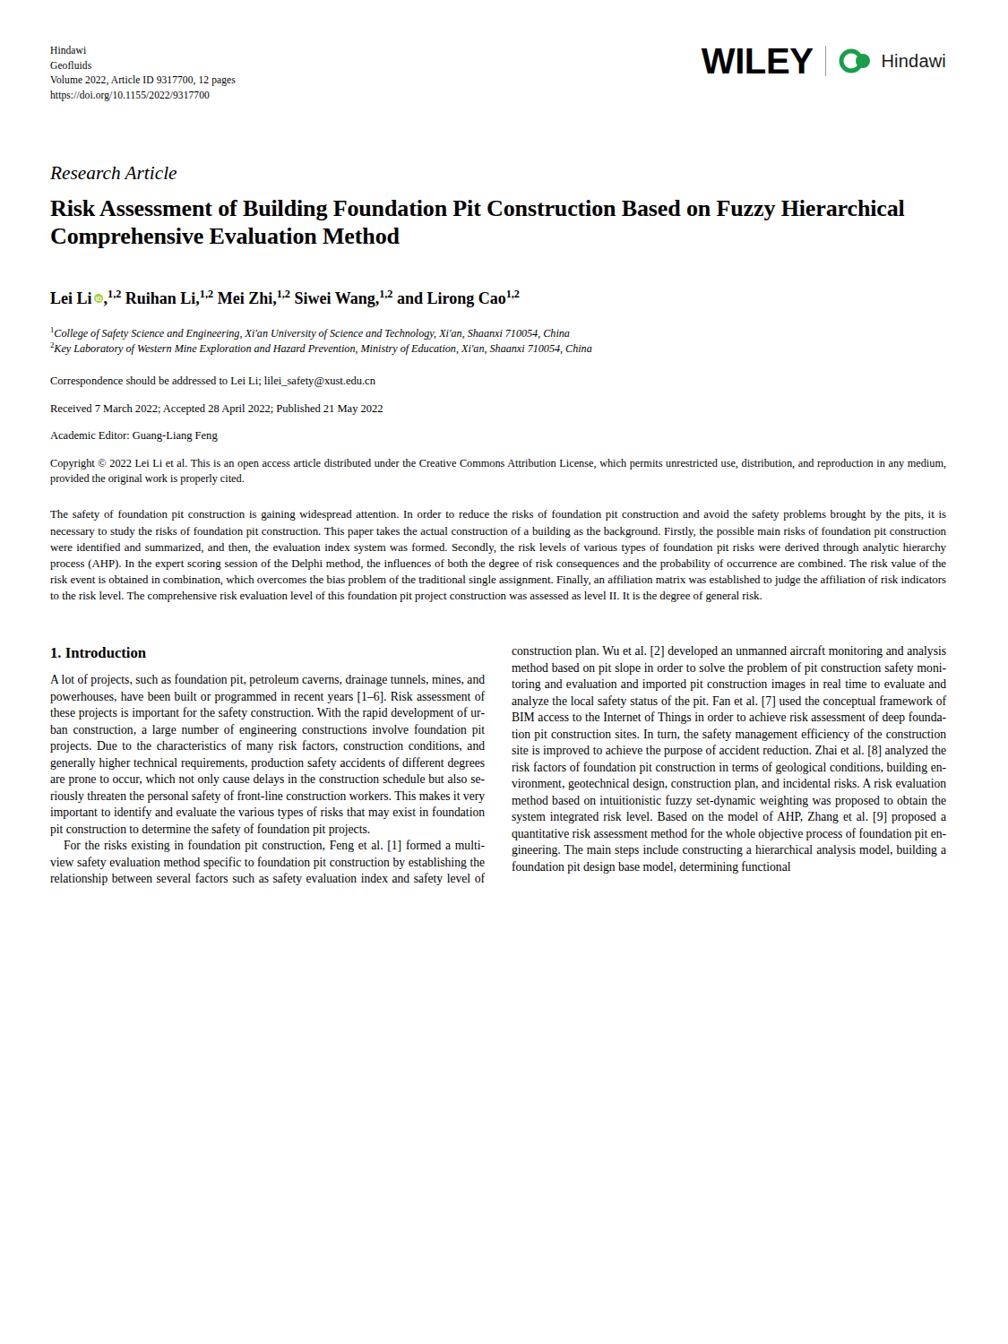Hindawi
Geofluids
Volume 2022, Article ID 9317700, 12 pages
https://doi.org/10.1155/2022/9317700
WILEY Hindawi
Research Article
Risk Assessment of Building Foundation Pit Construction Based on Fuzzy Hierarchical Comprehensive Evaluation Method
Lei LiiD,1,2 Ruihan Li,1,2 Mei Zhi,1,2 Siwei Wang,1,2 and Lirong Cao1,2
1College of Safety Science and Engineering, Xi'an University of Science and Technology, Xi'an, Shaanxi 710054, China
2Key Laboratory of Western Mine Exploration and Hazard Prevention, Ministry of Education, Xi'an, Shaanxi 710054, China
Correspondence should be addressed to Lei Li; lilei_safety@xust.edu.cn
Received 7 March 2022; Accepted 28 April 2022; Published 21 May 2022
Academic Editor: Guang-Liang Feng
Copyright © 2022 Lei Li et al. This is an open access article distributed under the Creative Commons Attribution License, which permits unrestricted use, distribution, and reproduction in any medium, provided the original work is properly cited.
The safety of foundation pit construction is gaining widespread attention. In order to reduce the risks of foundation pit construction and avoid the safety problems brought by the pits, it is necessary to study the risks of foundation pit construction. This paper takes the actual construction of a building as the background. Firstly, the possible main risks of foundation pit construction were identified and summarized, and then, the evaluation index system was formed. Secondly, the risk levels of various types of foundation pit risks were derived through analytic hierarchy process (AHP). In the expert scoring session of the Delphi method, the influences of both the degree of risk consequences and the probability of occurrence are combined. The risk value of the risk event is obtained in combination, which overcomes the bias problem of the traditional single assignment. Finally, an affiliation matrix was established to judge the affiliation of risk indicators to the risk level. The comprehensive risk evaluation level of this foundation pit project construction was assessed as level II. It is the degree of general risk.
1. Introduction
A lot of projects, such as foundation pit, petroleum caverns, drainage tunnels, mines, and powerhouses, have been built or programmed in recent years [1–6]. Risk assessment of these projects is important for the safety construction. With the rapid development of urban construction, a large number of engineering constructions involve foundation pit projects. Due to the characteristics of many risk factors, construction conditions, and generally higher technical requirements, production safety accidents of different degrees are prone to occur, which not only cause delays in the construction schedule but also seriously threaten the personal safety of front-line construction workers. This makes it very important to identify and evaluate the various types of risks that may exist in foundation pit construction to determine the safety of foundation pit projects.
For the risks existing in foundation pit construction, Feng et al. [1] formed a multiview safety evaluation method specific to foundation pit construction by establishing the relationship between several factors such as safety evaluation index and safety level of construction plan. Wu et al. [2] developed an unmanned aircraft monitoring and analysis method based on pit slope in order to solve the problem of pit construction safety monitoring and evaluation and imported pit construction images in real time to evaluate and analyze the local safety status of the pit. Fan et al. [7] used the conceptual framework of BIM access to the Internet of Things in order to achieve risk assessment of deep foundation pit construction sites. In turn, the safety management efficiency of the construction site is improved to achieve the purpose of accident reduction. Zhai et al. [8] analyzed the risk factors of foundation pit construction in terms of geological conditions, building environment, geotechnical design, construction plan, and incidental risks. A risk evaluation method based on intuitionistic fuzzy set-dynamic weighting was proposed to obtain the system integrated risk level. Based on the model of AHP, Zhang et al. [9] proposed a quantitative risk assessment method for the whole objective process of foundation pit engineering. The main steps include constructing a hierarchical analysis model, building a foundation pit design base model, determining functional